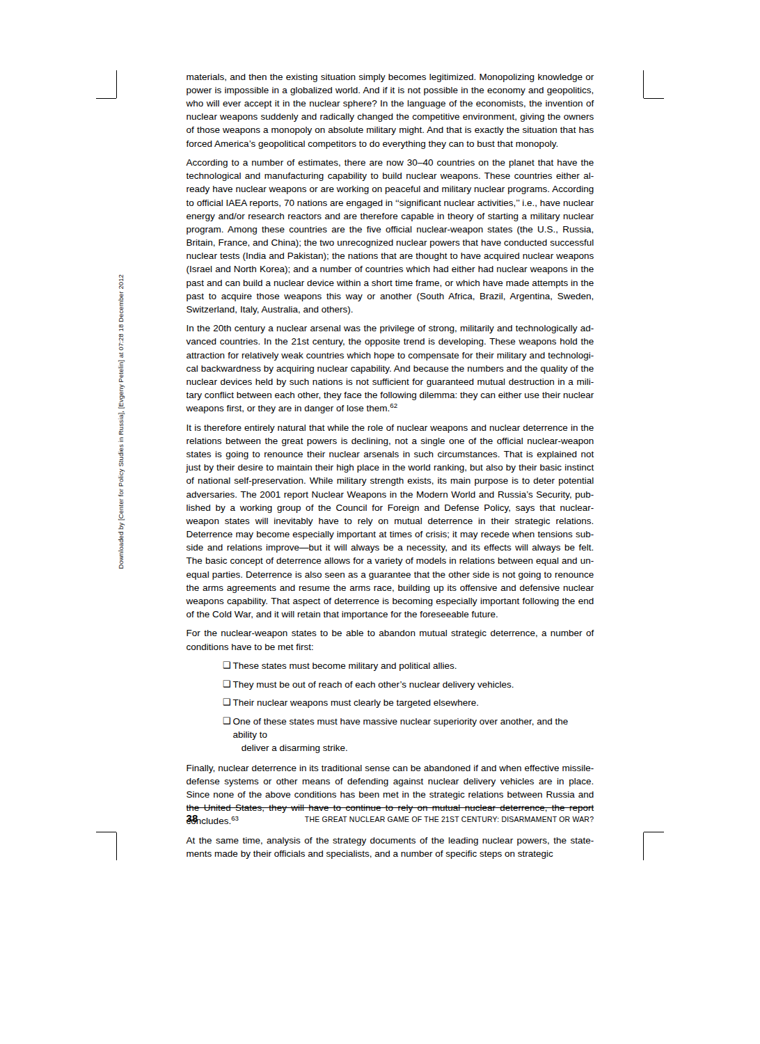Downloaded by [Center for Policy Studies in Russia], [Evgeny Petelin] at 07:28 18 December 2012
materials, and then the existing situation simply becomes legitimized. Monopolizing knowledge or power is impossible in a globalized world. And if it is not possible in the economy and geopolitics, who will ever accept it in the nuclear sphere? In the language of the economists, the invention of nuclear weapons suddenly and radically changed the competitive environment, giving the owners of those weapons a monopoly on absolute military might. And that is exactly the situation that has forced America’s geopolitical competitors to do everything they can to bust that monopoly.
According to a number of estimates, there are now 30–40 countries on the planet that have the technological and manufacturing capability to build nuclear weapons. These countries either already have nuclear weapons or are working on peaceful and military nuclear programs. According to official IAEA reports, 70 nations are engaged in ‘‘significant nuclear activities,’’ i.e., have nuclear energy and/or research reactors and are therefore capable in theory of starting a military nuclear program. Among these countries are the five official nuclear-weapon states (the U.S., Russia, Britain, France, and China); the two unrecognized nuclear powers that have conducted successful nuclear tests (India and Pakistan); the nations that are thought to have acquired nuclear weapons (Israel and North Korea); and a number of countries which had either had nuclear weapons in the past and can build a nuclear device within a short time frame, or which have made attempts in the past to acquire those weapons this way or another (South Africa, Brazil, Argentina, Sweden, Switzerland, Italy, Australia, and others).
In the 20th century a nuclear arsenal was the privilege of strong, militarily and technologically advanced countries. In the 21st century, the opposite trend is developing. These weapons hold the attraction for relatively weak countries which hope to compensate for their military and technological backwardness by acquiring nuclear capability. And because the numbers and the quality of the nuclear devices held by such nations is not sufficient for guaranteed mutual destruction in a military conflict between each other, they face the following dilemma: they can either use their nuclear weapons first, or they are in danger of lose them.62
It is therefore entirely natural that while the role of nuclear weapons and nuclear deterrence in the relations between the great powers is declining, not a single one of the official nuclear-weapon states is going to renounce their nuclear arsenals in such circumstances. That is explained not just by their desire to maintain their high place in the world ranking, but also by their basic instinct of national self-preservation. While military strength exists, its main purpose is to deter potential adversaries. The 2001 report Nuclear Weapons in the Modern World and Russia’s Security, published by a working group of the Council for Foreign and Defense Policy, says that nuclear-weapon states will inevitably have to rely on mutual deterrence in their strategic relations. Deterrence may become especially important at times of crisis; it may recede when tensions subside and relations improve—but it will always be a necessity, and its effects will always be felt. The basic concept of deterrence allows for a variety of models in relations between equal and unequal parties. Deterrence is also seen as a guarantee that the other side is not going to renounce the arms agreements and resume the arms race, building up its offensive and defensive nuclear weapons capability. That aspect of deterrence is becoming especially important following the end of the Cold War, and it will retain that importance for the foreseeable future.
For the nuclear-weapon states to be able to abandon mutual strategic deterrence, a number of conditions have to be met first:
These states must become military and political allies.
They must be out of reach of each other’s nuclear delivery vehicles.
Their nuclear weapons must clearly be targeted elsewhere.
One of these states must have massive nuclear superiority over another, and the ability todeliver a disarming strike.
Finally, nuclear deterrence in its traditional sense can be abandoned if and when effective missile-defense systems or other means of defending against nuclear delivery vehicles are in place. Since none of the above conditions has been met in the strategic relations between Russia and the United States, they will have to continue to rely on mutual nuclear deterrence, the report concludes.63
At the same time, analysis of the strategy documents of the leading nuclear powers, the statements made by their officials and specialists, and a number of specific steps on strategic
38
The great nuclear game of the 21st century: disarmament or war?